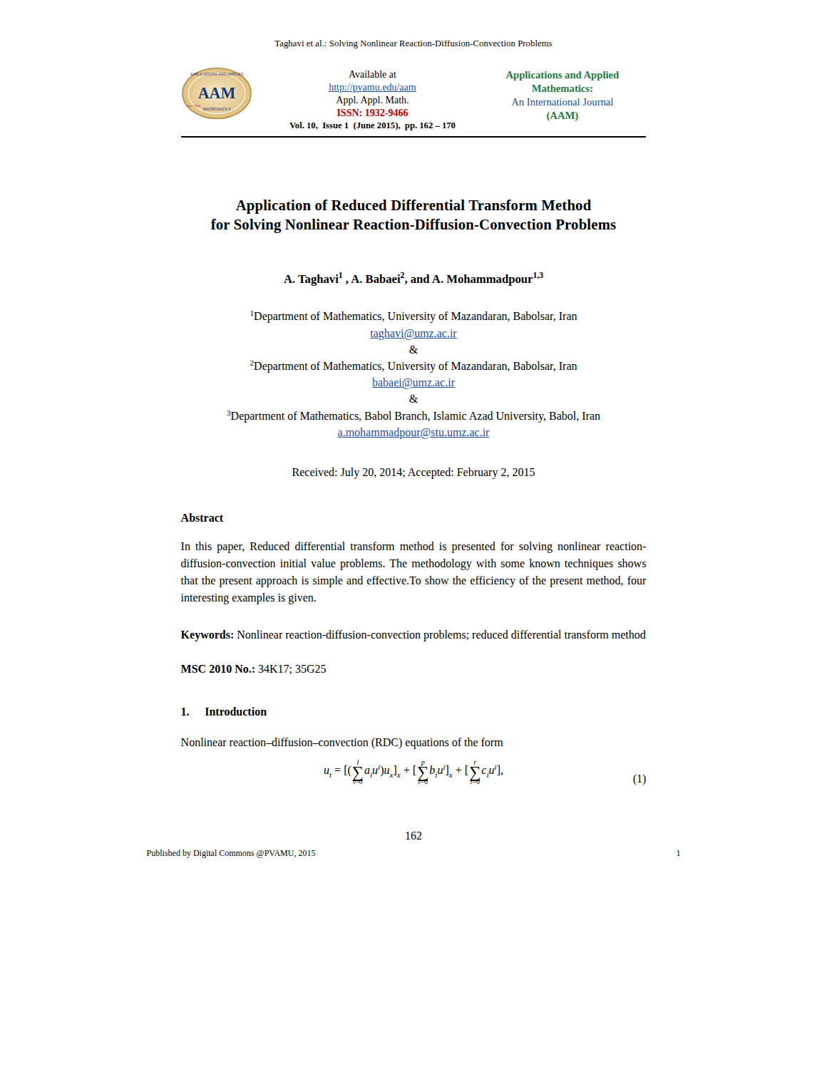Taghavi et al.: Solving Nonlinear Reaction-Diffusion-Convection Problems
Available at
http://pvamu.edu/aam
Appl. Appl. Math.
ISSN: 1932-9466
Vol. 10, Issue 1 (June 2015), pp. 162 – 170
Applications and Applied
Mathematics:
An International Journal
(AAM)
Application of Reduced Differential Transform Method
for Solving Nonlinear Reaction-Diffusion-Convection Problems
A. Taghavi1 , A. Babaei2, and A. Mohammadpour1,3
1Department of Mathematics, University of Mazandaran, Babolsar, Iran
taghavi@umz.ac.ir & 2Department of Mathematics, University of Mazandaran, Babolsar, Iran
babaei@umz.ac.ir & 3Department of Mathematics, Babol Branch, Islamic Azad University, Babol, Iran
a.mohammadpour@stu.umz.ac.ir
Received: July 20, 2014; Accepted: February 2, 2015
Abstract
In this paper, Reduced differential transform method is presented for solving nonlinear reaction-diffusion-convection initial value problems. The methodology with some known techniques shows that the present approach is simple and effective.To show the efficiency of the present method, four interesting examples is given.
Keywords: Nonlinear reaction-diffusion-convection problems; reduced differential transform method
MSC 2010 No.: 34K17; 35G25
1. Introduction
Nonlinear reaction–diffusion–convection (RDC) equations of the form
ut = [(l∑i=0 aiui)ux]x + [p∑i=0 biui]x + [r∑i=0 ciui],
(1)
162
Published by Digital Commons @PVAMU, 2015 1